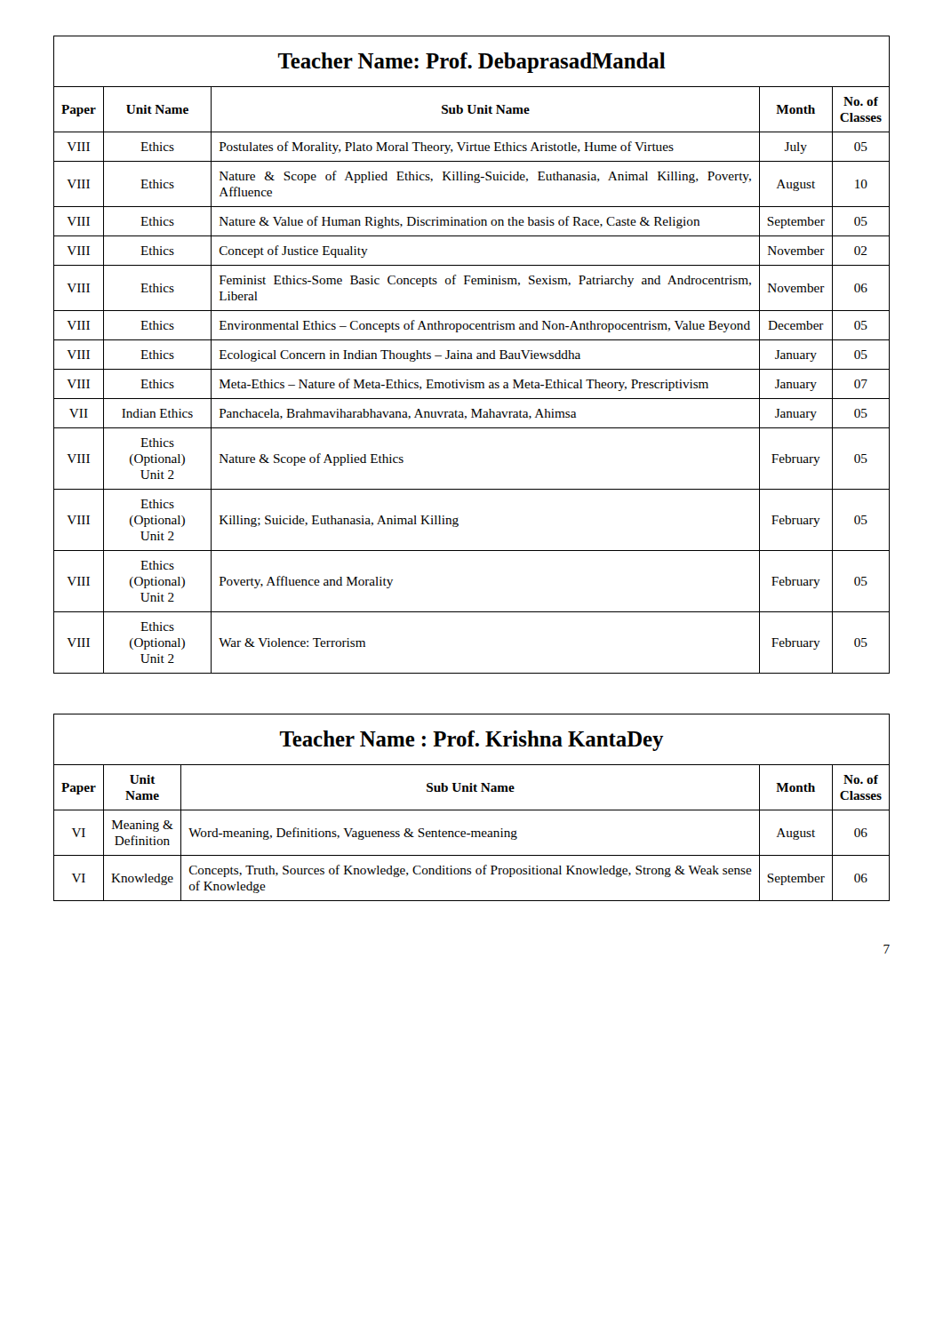Teacher Name: Prof. DebaprasadMandal
| Paper | Unit Name | Sub Unit Name | Month | No. of Classes |
| --- | --- | --- | --- | --- |
| VIII | Ethics | Postulates of Morality, Plato Moral Theory, Virtue Ethics Aristotle, Hume of Virtues | July | 05 |
| VIII | Ethics | Nature & Scope of Applied Ethics, Killing-Suicide, Euthanasia, Animal Killing, Poverty, Affluence | August | 10 |
| VIII | Ethics | Nature & Value of Human Rights, Discrimination on the basis of Race, Caste & Religion | September | 05 |
| VIII | Ethics | Concept of Justice Equality | November | 02 |
| VIII | Ethics | Feminist Ethics-Some Basic Concepts of Feminism, Sexism, Patriarchy and Androcentrism, Liberal | November | 06 |
| VIII | Ethics | Environmental Ethics – Concepts of Anthropocentrism and Non-Anthropocentrism, Value Beyond | December | 05 |
| VIII | Ethics | Ecological Concern in Indian Thoughts – Jaina and BauViewsddha | January | 05 |
| VIII | Ethics | Meta-Ethics – Nature of Meta-Ethics, Emotivism as a Meta-Ethical Theory, Prescriptivism | January | 07 |
| VII | Indian Ethics | Panchacela, Brahmaviharabhavana, Anuvrata, Mahavrata, Ahimsa | January | 05 |
| VIII | Ethics (Optional) Unit 2 | Nature & Scope of Applied Ethics | February | 05 |
| VIII | Ethics (Optional) Unit 2 | Killing; Suicide, Euthanasia, Animal Killing | February | 05 |
| VIII | Ethics (Optional) Unit 2 | Poverty, Affluence and Morality | February | 05 |
| VIII | Ethics (Optional) Unit 2 | War & Violence: Terrorism | February | 05 |
Teacher Name : Prof. Krishna KantaDey
| Paper | Unit Name | Sub Unit Name | Month | No. of Classes |
| --- | --- | --- | --- | --- |
| VI | Meaning & Definition | Word-meaning, Definitions, Vagueness & Sentence-meaning | August | 06 |
| VI | Knowledge | Concepts, Truth, Sources of Knowledge, Conditions of Propositional Knowledge, Strong & Weak sense of Knowledge | September | 06 |
7